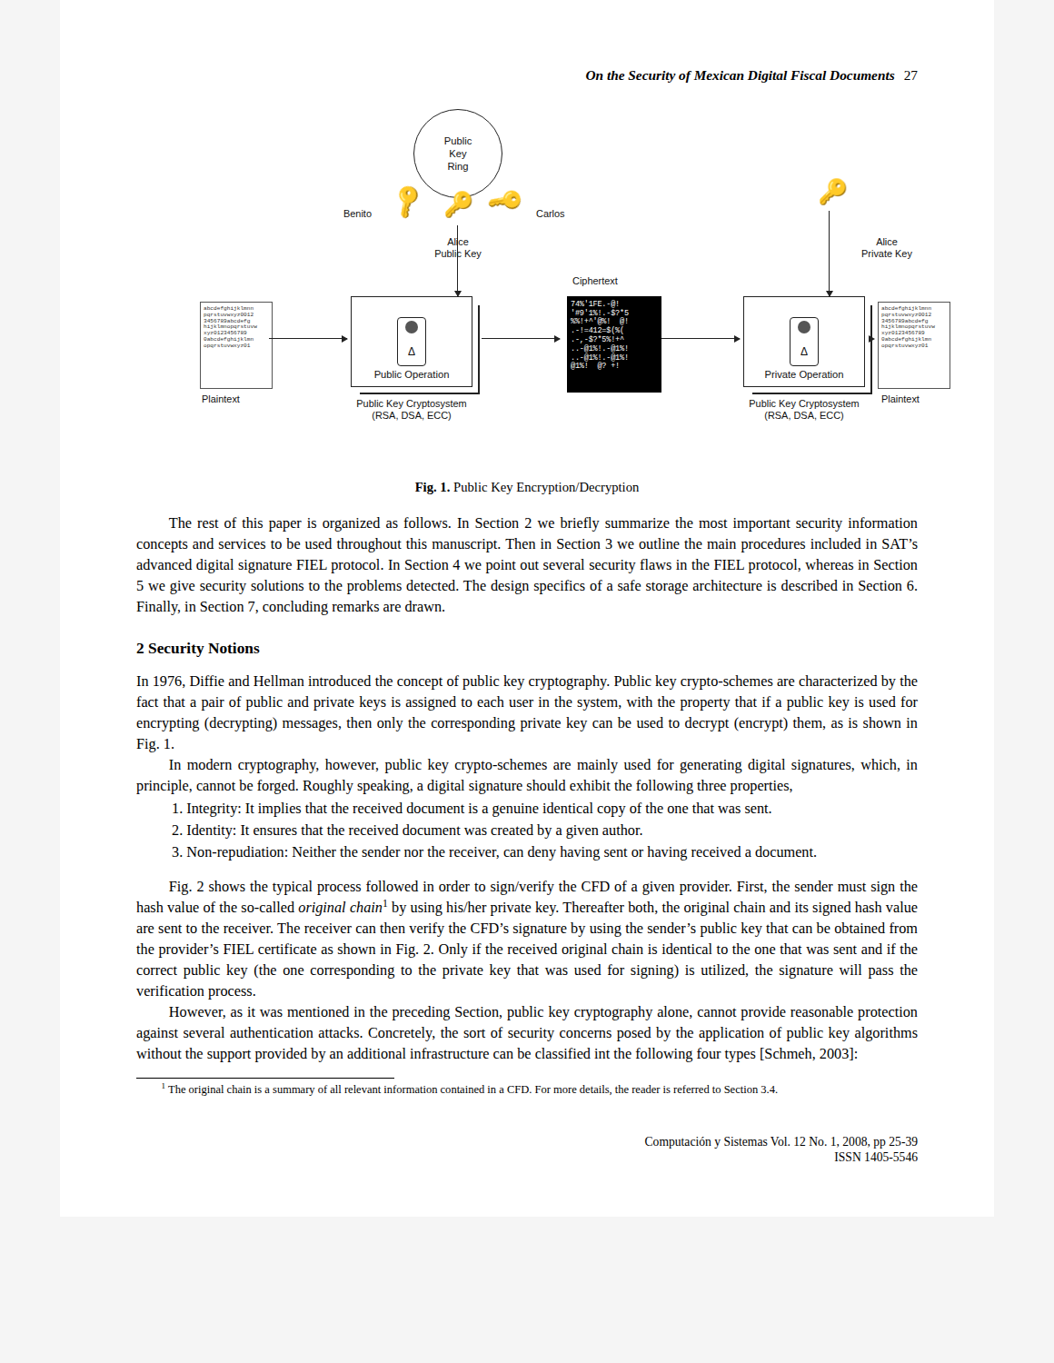On the Security of Mexican Digital Fiscal Documents27
Public
Key
Ring
🔑 🔑 🔑 Benito Carlos
Alice
Public Key
🔑
Alice
Private Key
abcdefghijklmnn pqrstuvwxyz0012 3456789abcdefg hijklmnopqrstuvw xyz0123456789 0abcdefghijklmn opqrstuvwxyz01
Plaintext
Δ
Public Operation
Public Key Cryptosystem
(RSA, DSA, ECC)
Ciphertext
74%'1FE.-@! '#9'1%!.-$?*5 %%!+^'@%! @! .-!=412=$(%( .-,-$?*5%!+^ ..-@1%!.-@1%! ..-@1%!.-@1%! @1%! @? +!
Δ
Private Operation
Public Key Cryptosystem
(RSA, DSA, ECC)
abcdefghijklmnn pqrstuvwxyz0012 3456789abcdefg hijklmnopqrstuvw xyz0123456789 0abcdefghijklmn opqrstuvwxyz01
Plaintext
Fig. 1. Public Key Encryption/Decryption
The rest of this paper is organized as follows. In Section 2 we briefly summarize the most important security information concepts and services to be used throughout this manuscript. Then in Section 3 we outline the main procedures included in SAT’s advanced digital signature FIEL protocol. In Section 4 we point out several security flaws in the FIEL protocol, whereas in Section 5 we give security solutions to the problems detected. The design specifics of a safe storage architecture is described in Section 6. Finally, in Section 7, concluding remarks are drawn.
2 Security Notions
In 1976, Diffie and Hellman introduced the concept of public key cryptography. Public key crypto-schemes are characterized by the fact that a pair of public and private keys is assigned to each user in the system, with the property that if a public key is used for encrypting (decrypting) messages, then only the corresponding private key can be used to decrypt (encrypt) them, as is shown in Fig. 1.
In modern cryptography, however, public key crypto-schemes are mainly used for generating digital signatures, which, in principle, cannot be forged. Roughly speaking, a digital signature should exhibit the following three properties,
Integrity: It implies that the received document is a genuine identical copy of the one that was sent.
Identity: It ensures that the received document was created by a given author.
Non-repudiation: Neither the sender nor the receiver, can deny having sent or having received a document.
Fig. 2 shows the typical process followed in order to sign/verify the CFD of a given provider. First, the sender must sign the hash value of the so-called original chain1 by using his/her private key. Thereafter both, the original chain and its signed hash value are sent to the receiver. The receiver can then verify the CFD’s signature by using the sender’s public key that can be obtained from the provider’s FIEL certificate as shown in Fig. 2. Only if the received original chain is identical to the one that was sent and if the correct public key (the one corresponding to the private key that was used for signing) is utilized, the signature will pass the verification process.
However, as it was mentioned in the preceding Section, public key cryptography alone, cannot provide reasonable protection against several authentication attacks. Concretely, the sort of security concerns posed by the application of public key algorithms without the support provided by an additional infrastructure can be classified int the following four types [Schmeh, 2003]:
1 The original chain is a summary of all relevant information contained in a CFD. For more details, the reader is referred to Section 3.4.
Computación y Sistemas Vol. 12 No. 1, 2008, pp 25-39
ISSN 1405-5546